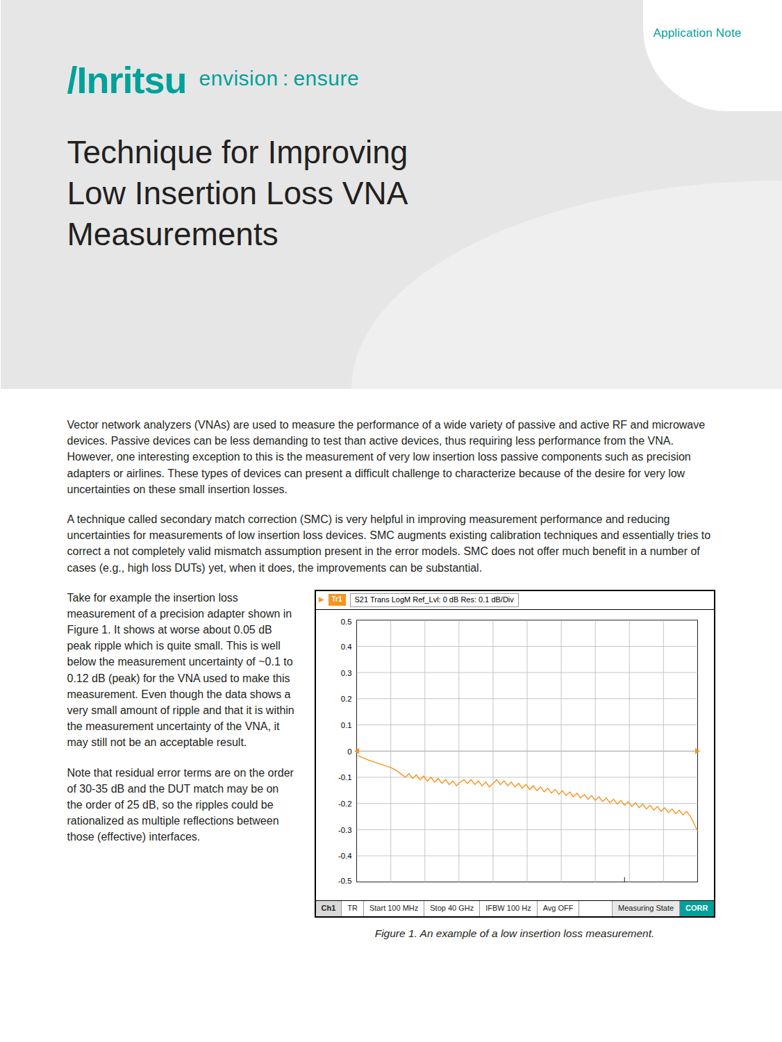Application Note
/Inritsu
envision : ensure
Technique for Improving
Low Insertion Loss VNA
Measurements
Vector network analyzers (VNAs) are used to measure the performance of a wide variety of passive and active RF and microwave devices. Passive devices can be less demanding to test than active devices, thus requiring less performance from the VNA. However, one interesting exception to this is the measurement of very low insertion loss passive components such as precision adapters or airlines. These types of devices can present a difficult challenge to characterize because of the desire for very low uncertainties on these small insertion losses.
A technique called secondary match correction (SMC) is very helpful in improving measurement performance and reducing uncertainties for measurements of low insertion loss devices. SMC augments existing calibration techniques and essentially tries to correct a not completely valid mismatch assumption present in the error models. SMC does not offer much benefit in a number of cases (e.g., high loss DUTs) yet, when it does, the improvements can be substantial.
Take for example the insertion loss measurement of a precision adapter shown in Figure 1. It shows at worse about 0.05 dB peak ripple which is quite small. This is well below the measurement uncertainty of ~0.1 to 0.12 dB (peak) for the VNA used to make this measurement. Even though the data shows a very small amount of ripple and that it is within the measurement uncertainty of the VNA, it may still not be an acceptable result.
Note that residual error terms are on the order of 30-35 dB and the DUT match may be on the order of 25 dB, so the ripples could be rationalized as multiple reflections between those (effective) interfaces.
▶ Tr1 S21 Trans LogM Ref_Lvl: 0 dB Res: 0.1 dB/Div
0.5 0.4 0.3 0.2 0.1 0 -0.1 -0.2 -0.3 -0.4 -0.5
Ch1
TR
Start 100 MHz
Stop 40 GHz
IFBW 100 Hz
Avg OFF
Measuring State
CORR
Figure 1. An example of a low insertion loss measurement.